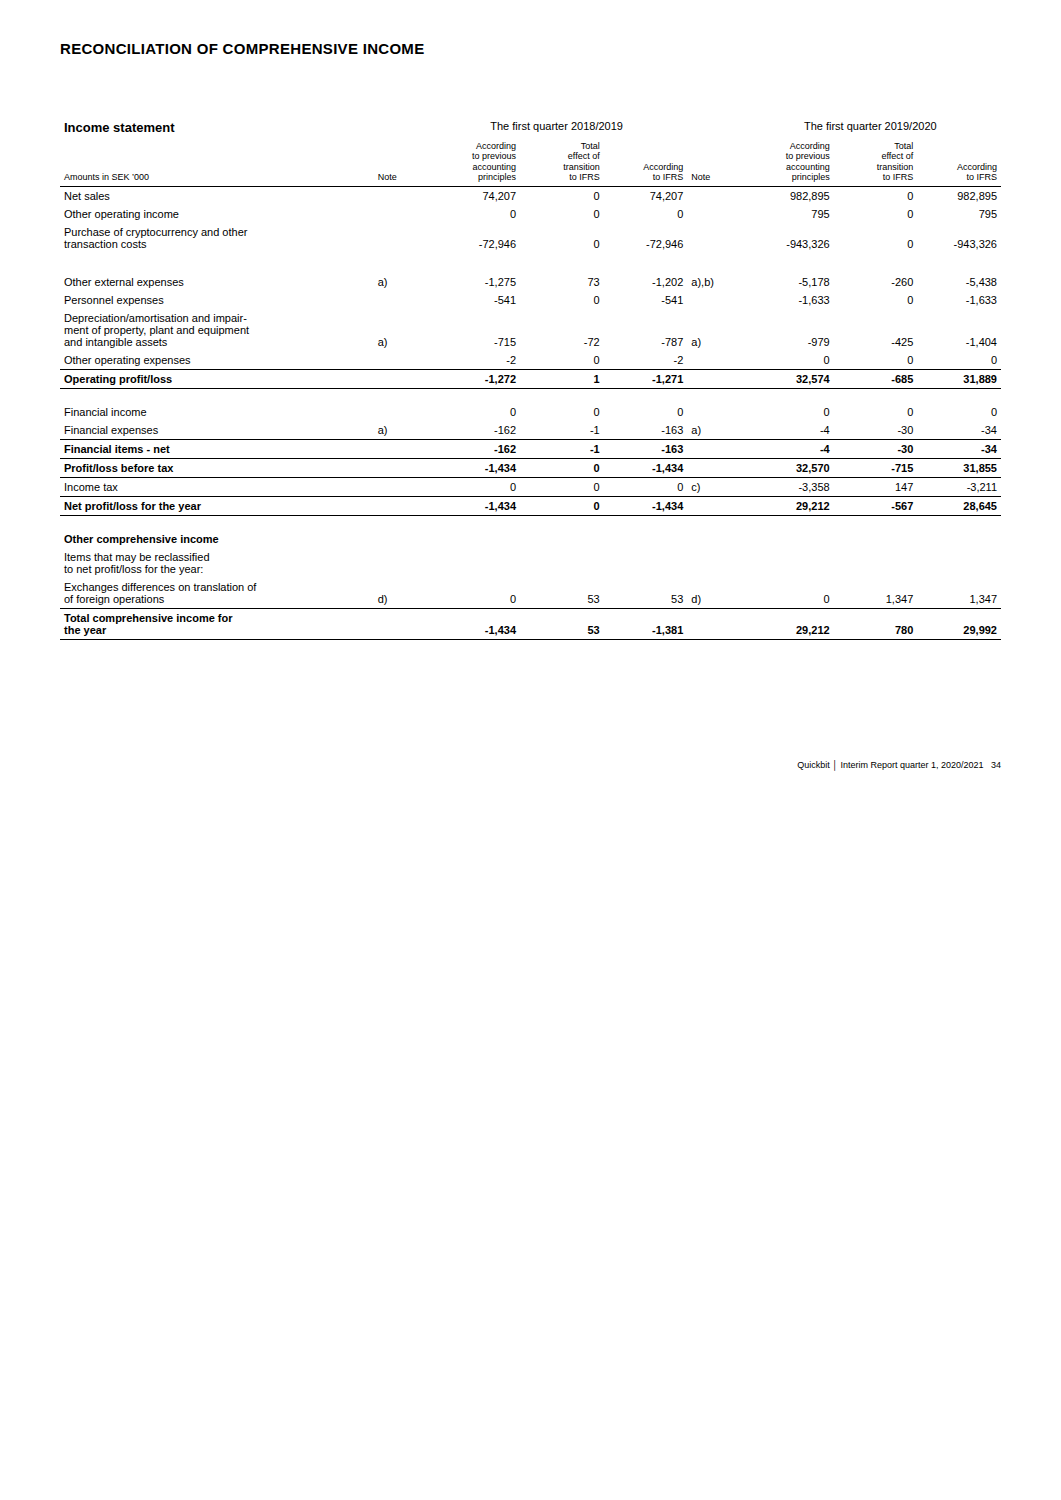RECONCILIATION OF COMPREHENSIVE INCOME
| Income statement | | The first quarter 2018/2019 | | The first quarter 2019/2020 |
| --- | --- | --- | --- | --- |
| Amounts in SEK ’000 | Note | According to previous accounting principles | Total effect of transition to IFRS | According to IFRS | Note | According to previous accounting principles | Total effect of transition to IFRS | According to IFRS |
| Net sales | | 74,207 | 0 | 74,207 | | 982,895 | 0 | 982,895 |
| Other operating income | | 0 | 0 | 0 | | 795 | 0 | 795 |
| Purchase of cryptocurrency and other transaction costs | | -72,946 | 0 | -72,946 | | -943,326 | 0 | -943,326 |
| Other external expenses | a) | -1,275 | 73 | -1,202 | a),b) | -5,178 | -260 | -5,438 |
| Personnel expenses | | -541 | 0 | -541 | | -1,633 | 0 | -1,633 |
| Depreciation/amortisation and impair- ment of property, plant and equipment and intangible assets | a) | -715 | -72 | -787 | a) | -979 | -425 | -1,404 |
| Other operating expenses | | -2 | 0 | -2 | | 0 | 0 | 0 |
| Operating profit/loss | | -1,272 | 1 | -1,271 | | 32,574 | -685 | 31,889 |
| Financial income | | 0 | 0 | 0 | | 0 | 0 | 0 |
| Financial expenses | a) | -162 | -1 | -163 | a) | -4 | -30 | -34 |
| Financial items - net | | -162 | -1 | -163 | | -4 | -30 | -34 |
| Profit/loss before tax | | -1,434 | 0 | -1,434 | | 32,570 | -715 | 31,855 |
| Income tax | | 0 | 0 | 0 | c) | -3,358 | 147 | -3,211 |
| Net profit/loss for the year | | -1,434 | 0 | -1,434 | | 29,212 | -567 | 28,645 |
| Other comprehensive income |
| Items that may be reclassified to net profit/loss for the year: | | | | | | | | |
| Exchanges differences on translation of of foreign operations | d) | 0 | 53 | 53 | d) | 0 | 1,347 | 1,347 |
| Total comprehensive income for the year | | -1,434 | 53 | -1,381 | | 29,212 | 780 | 29,992 |
Quickbit │ Interim Report quarter 1, 2020/2021 34